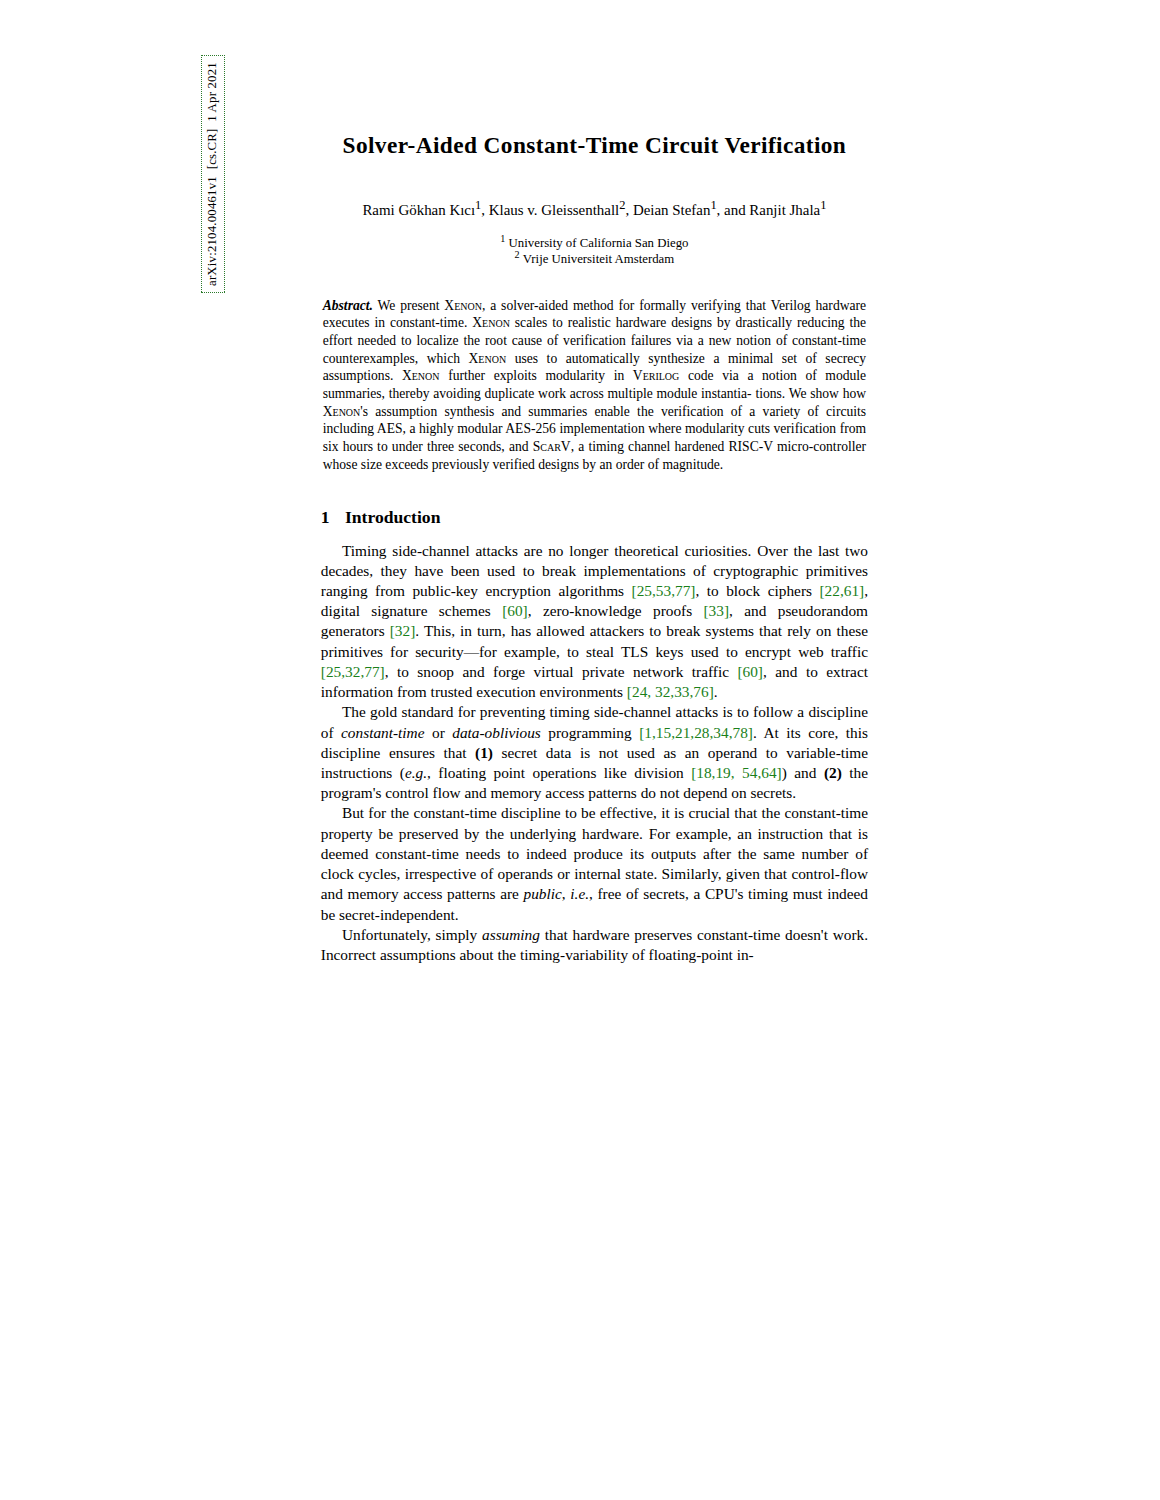arXiv:2104.00461v1 [cs.CR] 1 Apr 2021
Solver-Aided Constant-Time Circuit Verification
Rami Gökhan Kıcı1, Klaus v. Gleissenthall2, Deian Stefan1, and Ranjit Jhala1
1 University of California San Diego
2 Vrije Universiteit Amsterdam
Abstract. We present Xenon, a solver-aided method for formally verifying that Verilog hardware executes in constant-time. Xenon scales to realistic hardware designs by drastically reducing the effort needed to localize the root cause of verification failures via a new notion of constant-time counterexamples, which Xenon uses to automatically synthesize a minimal set of secrecy assumptions. Xenon further exploits modularity in Verilog code via a notion of module summaries, thereby avoiding duplicate work across multiple module instantia- tions. We show how Xenon's assumption synthesis and summaries enable the verification of a variety of circuits including AES, a highly modular AES-256 implementation where modularity cuts verification from six hours to under three seconds, and ScarV, a timing channel hardened RISC-V micro-controller whose size exceeds previously verified designs by an order of magnitude.
1 Introduction
Timing side-channel attacks are no longer theoretical curiosities. Over the last two decades, they have been used to break implementations of cryptographic primitives ranging from public-key encryption algorithms [25, 53, 77], to block ciphers [22, 61], digital signature schemes [60], zero-knowledge proofs [33], and pseudorandom generators [32]. This, in turn, has allowed attackers to break systems that rely on these primitives for security—for example, to steal TLS keys used to encrypt web traffic [25, 32, 77], to snoop and forge virtual private network traffic [60], and to extract information from trusted execution environments [24, 32, 33, 76].
The gold standard for preventing timing side-channel attacks is to follow a discipline of constant-time or data-oblivious programming [1, 15, 21, 28, 34, 78]. At its core, this discipline ensures that (1) secret data is not used as an operand to variable-time instructions (e.g., floating point operations like division [18, 19, 54, 64]) and (2) the program's control flow and memory access patterns do not depend on secrets.
But for the constant-time discipline to be effective, it is crucial that the constant-time property be preserved by the underlying hardware. For example, an instruction that is deemed constant-time needs to indeed produce its outputs after the same number of clock cycles, irrespective of operands or internal state. Similarly, given that control-flow and memory access patterns are public, i.e., free of secrets, a CPU's timing must indeed be secret-independent.
Unfortunately, simply assuming that hardware preserves constant-time doesn't work. Incorrect assumptions about the timing-variability of floating-point in-